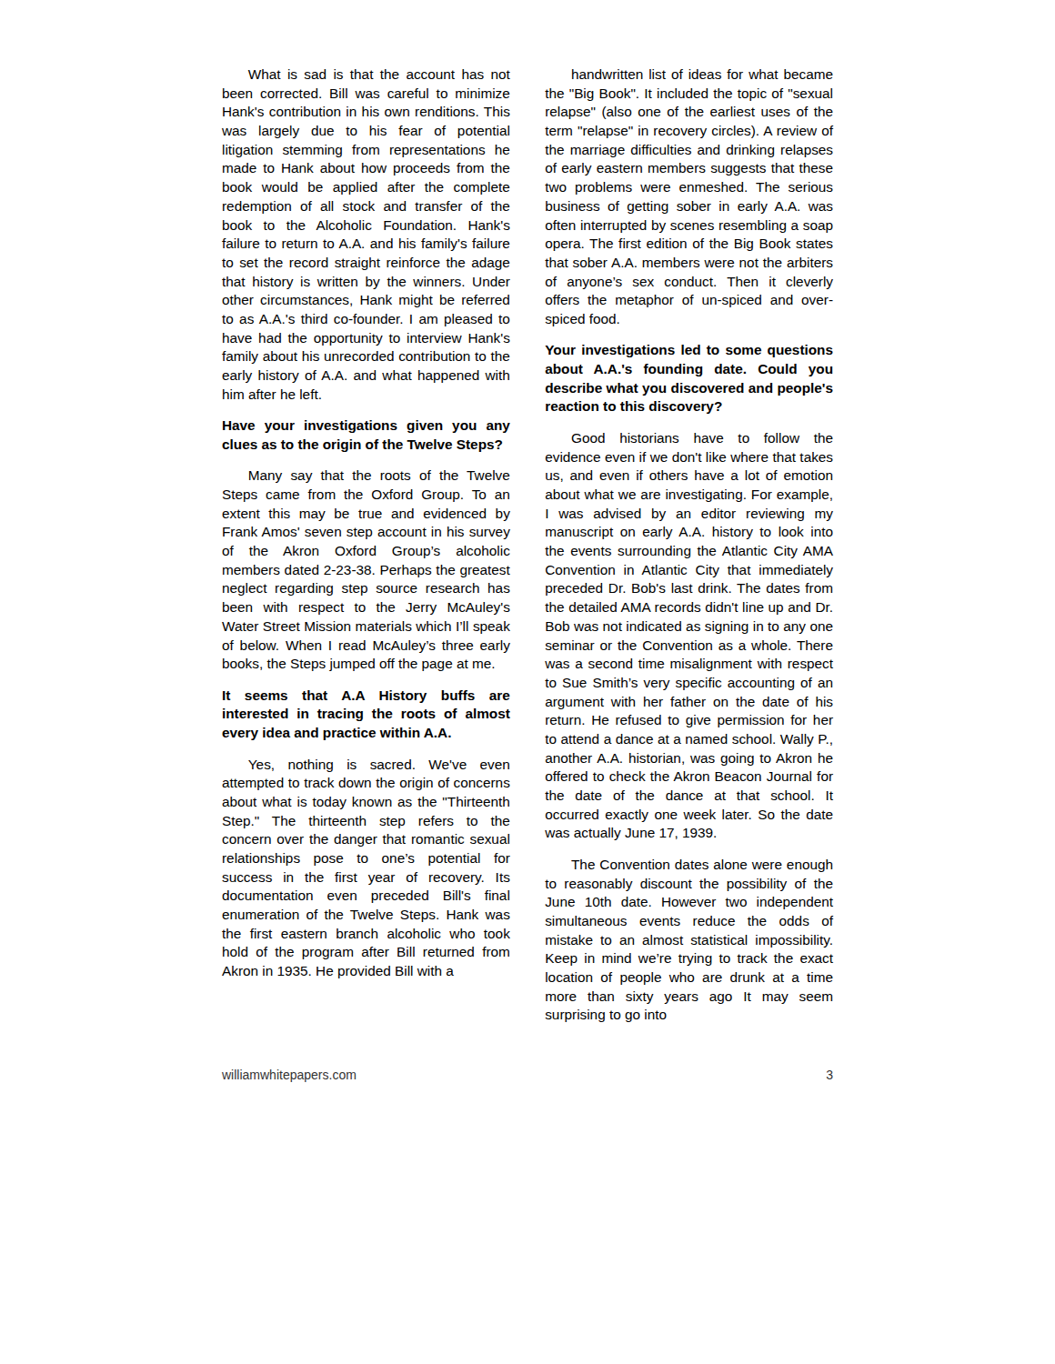What is sad is that the account has not been corrected. Bill was careful to minimize Hank's contribution in his own renditions. This was largely due to his fear of potential litigation stemming from representations he made to Hank about how proceeds from the book would be applied after the complete redemption of all stock and transfer of the book to the Alcoholic Foundation. Hank's failure to return to A.A. and his family's failure to set the record straight reinforce the adage that history is written by the winners. Under other circumstances, Hank might be referred to as A.A.'s third co-founder. I am pleased to have had the opportunity to interview Hank's family about his unrecorded contribution to the early history of A.A. and what happened with him after he left.
Have your investigations given you any clues as to the origin of the Twelve Steps?
Many say that the roots of the Twelve Steps came from the Oxford Group. To an extent this may be true and evidenced by Frank Amos' seven step account in his survey of the Akron Oxford Group’s alcoholic members dated 2-23-38. Perhaps the greatest neglect regarding step source research has been with respect to the Jerry McAuley's Water Street Mission materials which I’ll speak of below. When I read McAuley’s three early books, the Steps jumped off the page at me.
It seems that A.A History buffs are interested in tracing the roots of almost every idea and practice within A.A.
Yes, nothing is sacred. We've even attempted to track down the origin of concerns about what is today known as the "Thirteenth Step." The thirteenth step refers to the concern over the danger that romantic sexual relationships pose to one’s potential for success in the first year of recovery. Its documentation even preceded Bill's final enumeration of the Twelve Steps. Hank was the first eastern branch alcoholic who took hold of the program after Bill returned from Akron in 1935. He provided Bill with a
handwritten list of ideas for what became the "Big Book". It included the topic of "sexual relapse" (also one of the earliest uses of the term "relapse" in recovery circles). A review of the marriage difficulties and drinking relapses of early eastern members suggests that these two problems were enmeshed. The serious business of getting sober in early A.A. was often interrupted by scenes resembling a soap opera. The first edition of the Big Book states that sober A.A. members were not the arbiters of anyone’s sex conduct. Then it cleverly offers the metaphor of un-spiced and over-spiced food.
Your investigations led to some questions about A.A.'s founding date. Could you describe what you discovered and people's reaction to this discovery?
Good historians have to follow the evidence even if we don't like where that takes us, and even if others have a lot of emotion about what we are investigating. For example, I was advised by an editor reviewing my manuscript on early A.A. history to look into the events surrounding the Atlantic City AMA Convention in Atlantic City that immediately preceded Dr. Bob's last drink. The dates from the detailed AMA records didn't line up and Dr. Bob was not indicated as signing in to any one seminar or the Convention as a whole. There was a second time misalignment with respect to Sue Smith’s very specific accounting of an argument with her father on the date of his return. He refused to give permission for her to attend a dance at a named school. Wally P., another A.A. historian, was going to Akron he offered to check the Akron Beacon Journal for the date of the dance at that school. It occurred exactly one week later. So the date was actually June 17, 1939.
The Convention dates alone were enough to reasonably discount the possibility of the June 10th date. However two independent simultaneous events reduce the odds of mistake to an almost statistical impossibility. Keep in mind we’re trying to track the exact location of people who are drunk at a time more than sixty years ago It may seem surprising to go into
williamwhitepapers.com
3